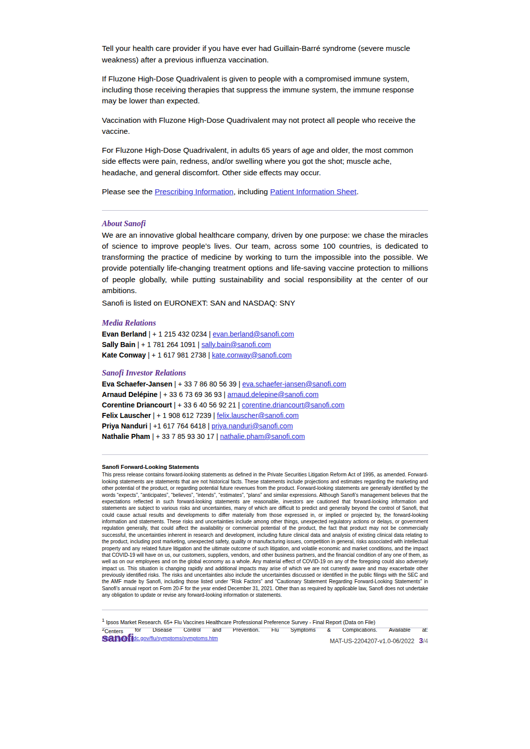Tell your health care provider if you have ever had Guillain-Barré syndrome (severe muscle weakness) after a previous influenza vaccination.
If Fluzone High-Dose Quadrivalent is given to people with a compromised immune system, including those receiving therapies that suppress the immune system, the immune response may be lower than expected.
Vaccination with Fluzone High-Dose Quadrivalent may not protect all people who receive the vaccine.
For Fluzone High-Dose Quadrivalent, in adults 65 years of age and older, the most common side effects were pain, redness, and/or swelling where you got the shot; muscle ache, headache, and general discomfort. Other side effects may occur.
Please see the Prescribing Information, including Patient Information Sheet.
About Sanofi
We are an innovative global healthcare company, driven by one purpose: we chase the miracles of science to improve people’s lives. Our team, across some 100 countries, is dedicated to transforming the practice of medicine by working to turn the impossible into the possible. We provide potentially life-changing treatment options and life-saving vaccine protection to millions of people globally, while putting sustainability and social responsibility at the center of our ambitions.
Sanofi is listed on EURONEXT: SAN and NASDAQ: SNY
Media Relations
Evan Berland | + 1 215 432 0234 | evan.berland@sanofi.com
Sally Bain | + 1 781 264 1091 | sally.bain@sanofi.com
Kate Conway | + 1 617 981 2738 | kate.conway@sanofi.com
Sanofi Investor Relations
Eva Schaefer-Jansen | + 33 7 86 80 56 39 | eva.schaefer-jansen@sanofi.com
Arnaud Delépine | + 33 6 73 69 36 93 | arnaud.delepine@sanofi.com
Corentine Driancourt | + 33 6 40 56 92 21 | corentine.driancourt@sanofi.com
Felix Lauscher | + 1 908 612 7239 | felix.lauscher@sanofi.com
Priya Nanduri | +1 617 764 6418 | priya.nanduri@sanofi.com
Nathalie Pham | + 33 7 85 93 30 17 | nathalie.pham@sanofi.com
Sanofi Forward-Looking Statements
This press release contains forward-looking statements as defined in the Private Securities Litigation Reform Act of 1995, as amended. Forward-looking statements are statements that are not historical facts. These statements include projections and estimates regarding the marketing and other potential of the product, or regarding potential future revenues from the product. Forward-looking statements are generally identified by the words “expects”, “anticipates”, “believes”, “intends”, “estimates”, “plans” and similar expressions. Although Sanofi’s management believes that the expectations reflected in such forward-looking statements are reasonable, investors are cautioned that forward-looking information and statements are subject to various risks and uncertainties, many of which are difficult to predict and generally beyond the control of Sanofi, that could cause actual results and developments to differ materially from those expressed in, or implied or projected by, the forward-looking information and statements. These risks and uncertainties include among other things, unexpected regulatory actions or delays, or government regulation generally, that could affect the availability or commercial potential of the product, the fact that product may not be commercially successful, the uncertainties inherent in research and development, including future clinical data and analysis of existing clinical data relating to the product, including post marketing, unexpected safety, quality or manufacturing issues, competition in general, risks associated with intellectual property and any related future litigation and the ultimate outcome of such litigation, and volatile economic and market conditions, and the impact that COVID-19 will have on us, our customers, suppliers, vendors, and other business partners, and the financial condition of any one of them, as well as on our employees and on the global economy as a whole. Any material effect of COVID-19 on any of the foregoing could also adversely impact us. This situation is changing rapidly and additional impacts may arise of which we are not currently aware and may exacerbate other previously identified risks. The risks and uncertainties also include the uncertainties discussed or identified in the public filings with the SEC and the AMF made by Sanofi, including those listed under “Risk Factors” and “Cautionary Statement Regarding Forward-Looking Statements” in Sanofi’s annual report on Form 20-F for the year ended December 31, 2021. Other than as required by applicable law, Sanofi does not undertake any obligation to update or revise any forward-looking information or statements.
1 Ipsos Market Research. 65+ Flu Vaccines Healthcare Professional Preference Survey - Final Report (Data on File)
2Centers for Disease Control and Prevention. Flu Symptoms & Complications. Available at:
https://www.cdc.gov/flu/symptoms/symptoms.htm
sanofi
MAT-US-2204207-v1.0-06/2022 3/4